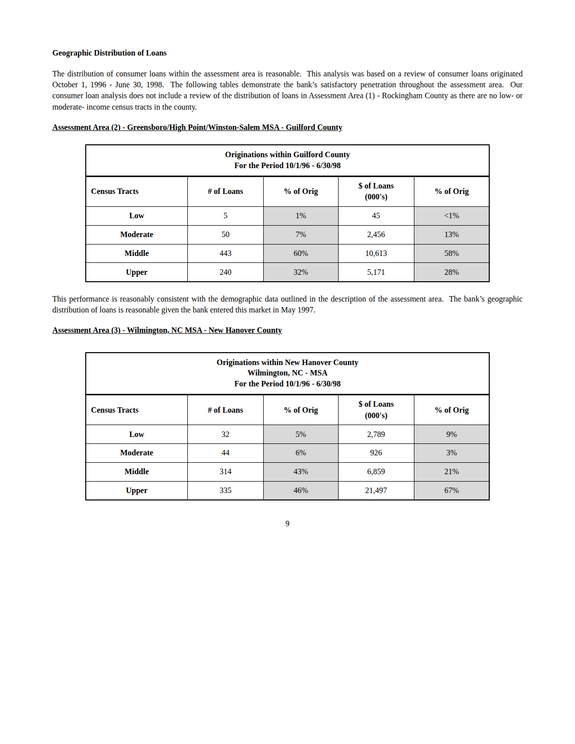Geographic Distribution of Loans
The distribution of consumer loans within the assessment area is reasonable. This analysis was based on a review of consumer loans originated October 1, 1996 - June 30, 1998. The following tables demonstrate the bank’s satisfactory penetration throughout the assessment area. Our consumer loan analysis does not include a review of the distribution of loans in Assessment Area (1) - Rockingham County as there are no low- or moderate- income census tracts in the county.
Assessment Area (2) - Greensboro/High Point/Winston-Salem MSA - Guilford County
Originations within Guilford County For the Period 10/1/96 - 6/30/98
| Census Tracts | # of Loans | % of Orig | $ of Loans (000's) | % of Orig |
| --- | --- | --- | --- | --- |
| Low | 5 | 1% | 45 | <1% |
| Moderate | 50 | 7% | 2,456 | 13% |
| Middle | 443 | 60% | 10,613 | 58% |
| Upper | 240 | 32% | 5,171 | 28% |
This performance is reasonably consistent with the demographic data outlined in the description of the assessment area. The bank’s geographic distribution of loans is reasonable given the bank entered this market in May 1997.
Assessment Area (3) - Wilmington, NC MSA - New Hanover County
Originations within New Hanover County Wilmington, NC - MSA For the Period 10/1/96 - 6/30/98
| Census Tracts | # of Loans | % of Orig | $ of Loans (000's) | % of Orig |
| --- | --- | --- | --- | --- |
| Low | 32 | 5% | 2,789 | 9% |
| Moderate | 44 | 6% | 926 | 3% |
| Middle | 314 | 43% | 6,859 | 21% |
| Upper | 335 | 46% | 21,497 | 67% |
9